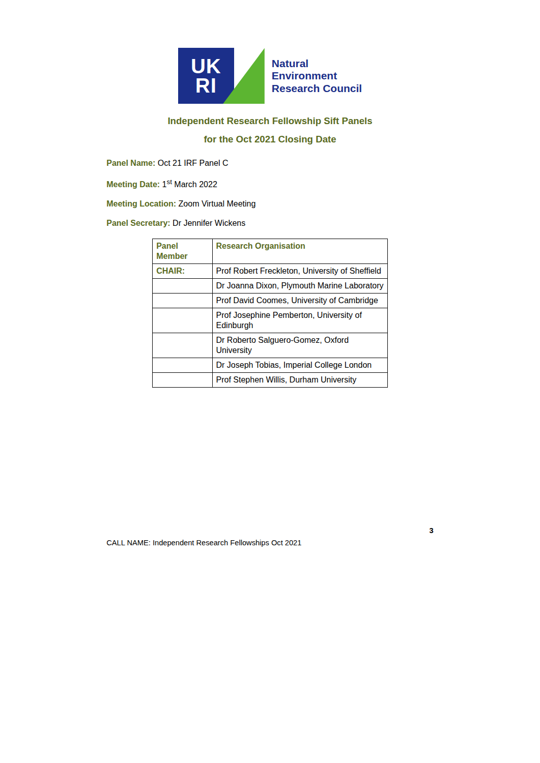UK
RI Natural
Environment
Research Council
Independent Research Fellowship Sift Panels for the Oct 2021 Closing Date
Panel Name: Oct 21 IRF Panel C
Meeting Date: 1st March 2022
Meeting Location: Zoom Virtual Meeting
Panel Secretary: Dr Jennifer Wickens
| Panel Member | Research Organisation |
| --- | --- |
| CHAIR: | Prof Robert Freckleton, University of Sheffield |
| | Dr Joanna Dixon, Plymouth Marine Laboratory |
| | Prof David Coomes, University of Cambridge |
| | Prof Josephine Pemberton, University of Edinburgh |
| | Dr Roberto Salguero-Gomez, Oxford University |
| | Dr Joseph Tobias, Imperial College London |
| | Prof Stephen Willis, Durham University |
3
CALL NAME: Independent Research Fellowships Oct 2021